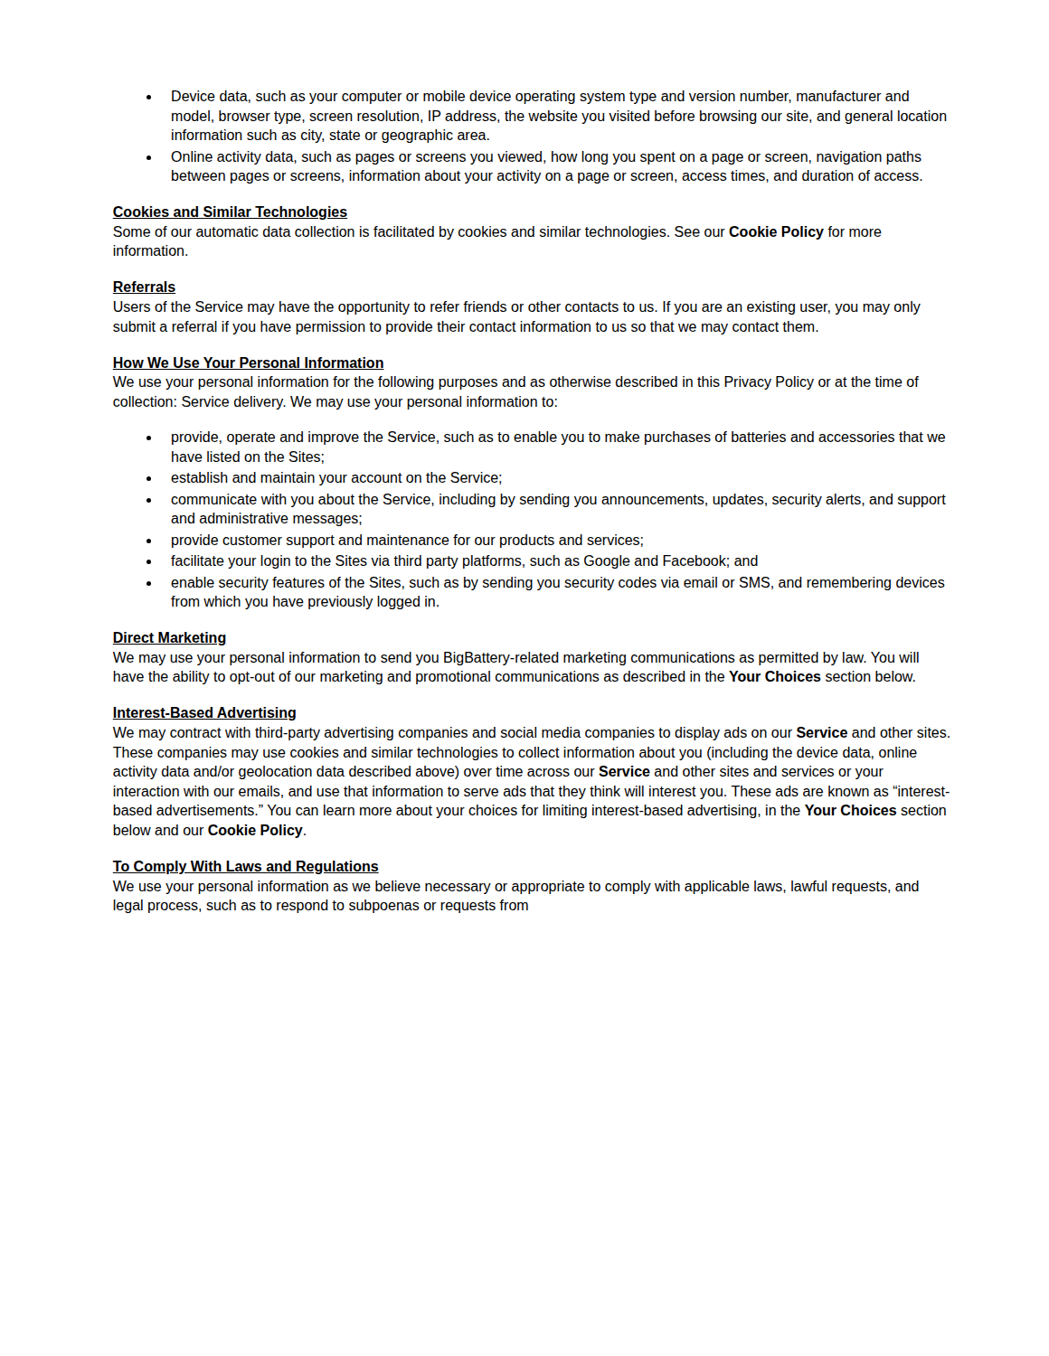Device data, such as your computer or mobile device operating system type and version number, manufacturer and model, browser type, screen resolution, IP address, the website you visited before browsing our site, and general location information such as city, state or geographic area.
Online activity data, such as pages or screens you viewed, how long you spent on a page or screen, navigation paths between pages or screens, information about your activity on a page or screen, access times, and duration of access.
Cookies and Similar Technologies
Some of our automatic data collection is facilitated by cookies and similar technologies. See our Cookie Policy for more information.
Referrals
Users of the Service may have the opportunity to refer friends or other contacts to us. If you are an existing user, you may only submit a referral if you have permission to provide their contact information to us so that we may contact them.
How We Use Your Personal Information
We use your personal information for the following purposes and as otherwise described in this Privacy Policy or at the time of collection: Service delivery. We may use your personal information to:
provide, operate and improve the Service, such as to enable you to make purchases of batteries and accessories that we have listed on the Sites;
establish and maintain your account on the Service;
communicate with you about the Service, including by sending you announcements, updates, security alerts, and support and administrative messages;
provide customer support and maintenance for our products and services;
facilitate your login to the Sites via third party platforms, such as Google and Facebook; and
enable security features of the Sites, such as by sending you security codes via email or SMS, and remembering devices from which you have previously logged in.
Direct Marketing
We may use your personal information to send you BigBattery-related marketing communications as permitted by law. You will have the ability to opt-out of our marketing and promotional communications as described in the Your Choices section below.
Interest-Based Advertising
We may contract with third-party advertising companies and social media companies to display ads on our Service and other sites. These companies may use cookies and similar technologies to collect information about you (including the device data, online activity data and/or geolocation data described above) over time across our Service and other sites and services or your interaction with our emails, and use that information to serve ads that they think will interest you. These ads are known as “interest-based advertisements.” You can learn more about your choices for limiting interest-based advertising, in the Your Choices section below and our Cookie Policy.
To Comply With Laws and Regulations
We use your personal information as we believe necessary or appropriate to comply with applicable laws, lawful requests, and legal process, such as to respond to subpoenas or requests from